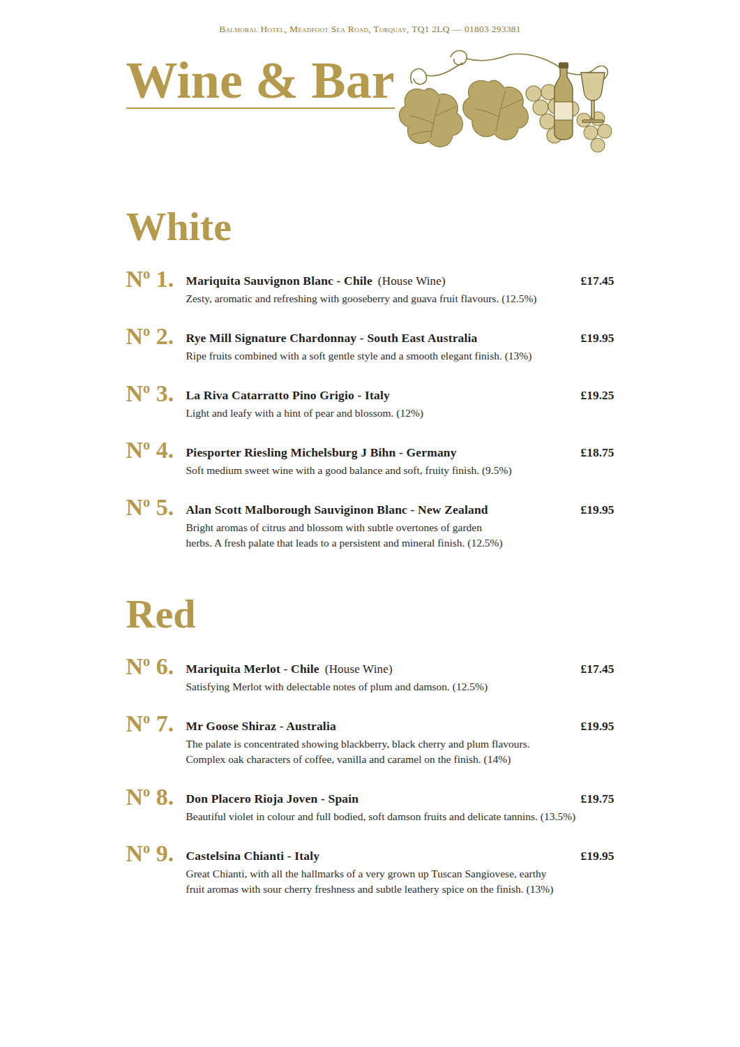Balmoral Hotel, Meadfoot Sea Road, Torquay, TQ1 2LQ — 01803 293381
Wine & Bar
White
No 1. Mariquita Sauvignon Blanc - Chile(House Wine)
£17.45
Zesty, aromatic and refreshing with gooseberry and guava fruit flavours. (12.5%)
No 2. Rye Mill Signature Chardonnay - South East Australia
£19.95
Ripe fruits combined with a soft gentle style and a smooth elegant finish. (13%)
No 3. La Riva Catarratto Pino Grigio - Italy
£19.25
Light and leafy with a hint of pear and blossom. (12%)
No 4. Piesporter Riesling Michelsburg J Bihn - Germany
£18.75
Soft medium sweet wine with a good balance and soft, fruity finish. (9.5%)
No 5. Alan Scott Malborough Sauviginon Blanc - New Zealand
£19.95
Bright aromas of citrus and blossom with subtle overtones of garden
herbs. A fresh palate that leads to a persistent and mineral finish. (12.5%)
Red
No 6. Mariquita Merlot - Chile(House Wine)
£17.45
Satisfying Merlot with delectable notes of plum and damson. (12.5%)
No 7. Mr Goose Shiraz - Australia
£19.95
The palate is concentrated showing blackberry, black cherry and plum flavours.
Complex oak characters of coffee, vanilla and caramel on the finish. (14%)
No 8. Don Placero Rioja Joven - Spain
£19.75
Beautiful violet in colour and full bodied, soft damson fruits and delicate tannins. (13.5%)
No 9. Castelsina Chianti - Italy
£19.95
Great Chianti, with all the hallmarks of a very grown up Tuscan Sangiovese, earthy
fruit aromas with sour cherry freshness and subtle leathery spice on the finish. (13%)